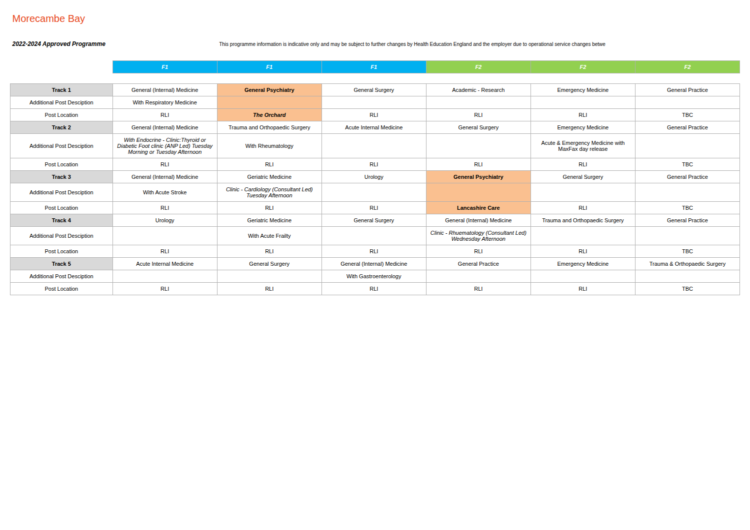| Morecambe Bay | | | | | | |
| 2022-2024 Approved Programme | | This programme information is indicative only and may be subject to further changes by Health Education England and the employer due to operational service changes betwe |
| | F1 | F1 | F1 | F2 | F2 | F2 |
| Track 1 | General (Internal) Medicine | General Psychiatry | General Surgery | Academic - Research | Emergency Medicine | General Practice |
| Additional Post Desciption | With Respiratory Medicine | | | | | |
| Post Location | RLI | The Orchard | RLI | RLI | RLI | TBC |
| Track 2 | General (Internal) Medicine | Trauma and Orthopaedic Surgery | Acute Internal Medicine | General Surgery | Emergency Medicine | General Practice |
| Additional Post Desciption | With Endocrine - Clinic:Thyroid or Diabetic Foot clinic (ANP Led) Tuesday Morning or Tuesday Afternoon | With Rheumatology | | | Acute & Emergency Medicine with MaxFax day release | |
| Post Location | RLI | RLI | RLI | RLI | RLI | TBC |
| Track 3 | General (Internal) Medicine | Geriatric Medicine | Urology | General Psychiatry | General Surgery | General Practice |
| Additional Post Desciption | With Acute Stroke | Clinic - Cardiology (Consultant Led) Tuesday Afternoon | | | | |
| Post Location | RLI | RLI | RLI | Lancashire Care | RLI | TBC |
| Track 4 | Urology | Geriatric Medicine | General Surgery | General (Internal) Medicine | Trauma and Orthopaedic Surgery | General Practice |
| Additional Post Desciption | | With Acute Frailty | | Clinic - Rhuematology (Consultant Led) Wednesday Afternoon | | |
| Post Location | RLI | RLI | RLI | RLI | RLI | TBC |
| Track 5 | Acute Internal Medicine | General Surgery | General (Internal) Medicine | General Practice | Emergency Medicine | Trauma & Orthopaedic Surgery |
| Additional Post Desciption | | | With Gastroenterology | | | |
| Post Location | RLI | RLI | RLI | RLI | RLI | TBC |